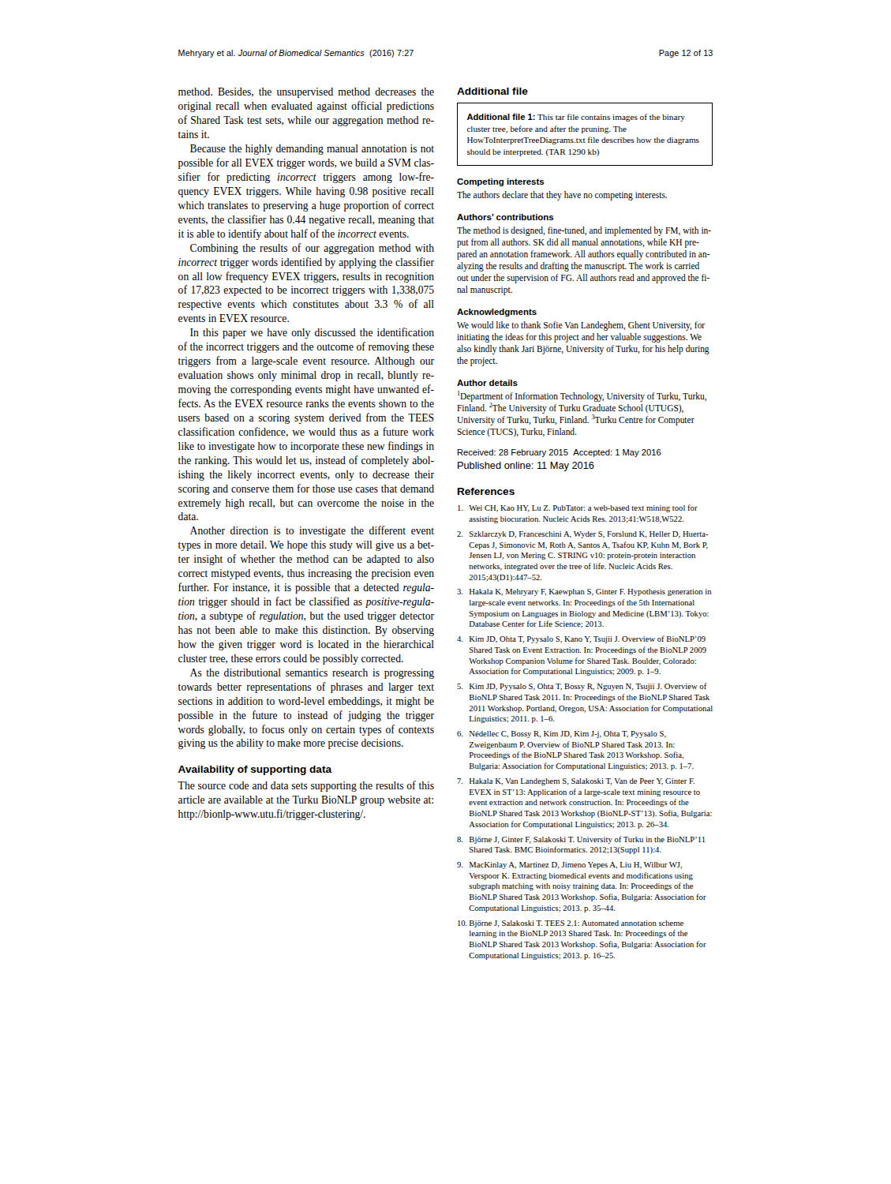Mehryary et al. Journal of Biomedical Semantics (2016) 7:27
Page 12 of 13
method. Besides, the unsupervised method decreases the original recall when evaluated against official predictions of Shared Task test sets, while our aggregation method retains it.
Because the highly demanding manual annotation is not possible for all EVEX trigger words, we build a SVM classifier for predicting incorrect triggers among low-frequency EVEX triggers. While having 0.98 positive recall which translates to preserving a huge proportion of correct events, the classifier has 0.44 negative recall, meaning that it is able to identify about half of the incorrect events.
Combining the results of our aggregation method with incorrect trigger words identified by applying the classifier on all low frequency EVEX triggers, results in recognition of 17,823 expected to be incorrect triggers with 1,338,075 respective events which constitutes about 3.3 % of all events in EVEX resource.
In this paper we have only discussed the identification of the incorrect triggers and the outcome of removing these triggers from a large-scale event resource. Although our evaluation shows only minimal drop in recall, bluntly removing the corresponding events might have unwanted effects. As the EVEX resource ranks the events shown to the users based on a scoring system derived from the TEES classification confidence, we would thus as a future work like to investigate how to incorporate these new findings in the ranking. This would let us, instead of completely abolishing the likely incorrect events, only to decrease their scoring and conserve them for those use cases that demand extremely high recall, but can overcome the noise in the data.
Another direction is to investigate the different event types in more detail. We hope this study will give us a better insight of whether the method can be adapted to also correct mistyped events, thus increasing the precision even further. For instance, it is possible that a detected regulation trigger should in fact be classified as positive-regulation, a subtype of regulation, but the used trigger detector has not been able to make this distinction. By observing how the given trigger word is located in the hierarchical cluster tree, these errors could be possibly corrected.
As the distributional semantics research is progressing towards better representations of phrases and larger text sections in addition to word-level embeddings, it might be possible in the future to instead of judging the trigger words globally, to focus only on certain types of contexts giving us the ability to make more precise decisions.
Availability of supporting data
The source code and data sets supporting the results of this article are available at the Turku BioNLP group website at: http://bionlp-www.utu.fi/trigger-clustering/.
Additional file
Additional file 1: This tar file contains images of the binary cluster tree, before and after the pruning. The HowToInterpretTreeDiagrams.txt file describes how the diagrams should be interpreted. (TAR 1290 kb)
Competing interests
The authors declare that they have no competing interests.
Authors’ contributions
The method is designed, fine-tuned, and implemented by FM, with input from all authors. SK did all manual annotations, while KH prepared an annotation framework. All authors equally contributed in analyzing the results and drafting the manuscript. The work is carried out under the supervision of FG. All authors read and approved the final manuscript.
Acknowledgments
We would like to thank Sofie Van Landeghem, Ghent University, for initiating the ideas for this project and her valuable suggestions. We also kindly thank Jari Björne, University of Turku, for his help during the project.
Author details
1Department of Information Technology, University of Turku, Turku, Finland. 2The University of Turku Graduate School (UTUGS), University of Turku, Turku, Finland. 3Turku Centre for Computer Science (TUCS), Turku, Finland.
Received: 28 February 2015 Accepted: 1 May 2016
Published online: 11 May 2016
References
Wei CH, Kao HY, Lu Z. PubTator: a web-based text mining tool for assisting biocuration. Nucleic Acids Res. 2013;41:W518,W522.
Szklarczyk D, Franceschini A, Wyder S, Forslund K, Heller D, Huerta-Cepas J, Simonovic M, Roth A, Santos A, Tsafou KP, Kuhn M, Bork P, Jensen LJ, von Mering C. STRING v10: protein-protein interaction networks, integrated over the tree of life. Nucleic Acids Res. 2015;43(D1):447–52.
Hakala K, Mehryary F, Kaewphan S, Ginter F. Hypothesis generation in large-scale event networks. In: Proceedings of the 5th International Symposium on Languages in Biology and Medicine (LBM’13). Tokyo: Database Center for Life Science; 2013.
Kim JD, Ohta T, Pyysalo S, Kano Y, Tsujii J. Overview of BioNLP’09 Shared Task on Event Extraction. In: Proceedings of the BioNLP 2009 Workshop Companion Volume for Shared Task. Boulder, Colorado: Association for Computational Linguistics; 2009. p. 1–9.
Kim JD, Pyysalo S, Ohta T, Bossy R, Nguyen N, Tsujii J. Overview of BioNLP Shared Task 2011. In: Proceedings of the BioNLP Shared Task 2011 Workshop. Portland, Oregon, USA: Association for Computational Linguistics; 2011. p. 1–6.
Nédellec C, Bossy R, Kim JD, Kim J-j, Ohta T, Pyysalo S, Zweigenbaum P. Overview of BioNLP Shared Task 2013. In: Proceedings of the BioNLP Shared Task 2013 Workshop. Sofia, Bulgaria: Association for Computational Linguistics; 2013. p. 1–7.
Hakala K, Van Landeghem S, Salakoski T, Van de Peer Y, Ginter F. EVEX in ST’13: Application of a large-scale text mining resource to event extraction and network construction. In: Proceedings of the BioNLP Shared Task 2013 Workshop (BioNLP-ST’13). Sofia, Bulgaria: Association for Computational Linguistics; 2013. p. 26–34.
Björne J, Ginter F, Salakoski T. University of Turku in the BioNLP’11 Shared Task. BMC Bioinformatics. 2012;13(Suppl 11):4.
MacKinlay A, Martinez D, Jimeno Yepes A, Liu H, Wilbur WJ, Verspoor K. Extracting biomedical events and modifications using subgraph matching with noisy training data. In: Proceedings of the BioNLP Shared Task 2013 Workshop. Sofia, Bulgaria: Association for Computational Linguistics; 2013. p. 35–44.
Björne J, Salakoski T. TEES 2.1: Automated annotation scheme learning in the BioNLP 2013 Shared Task. In: Proceedings of the BioNLP Shared Task 2013 Workshop. Sofia, Bulgaria: Association for Computational Linguistics; 2013. p. 16–25.